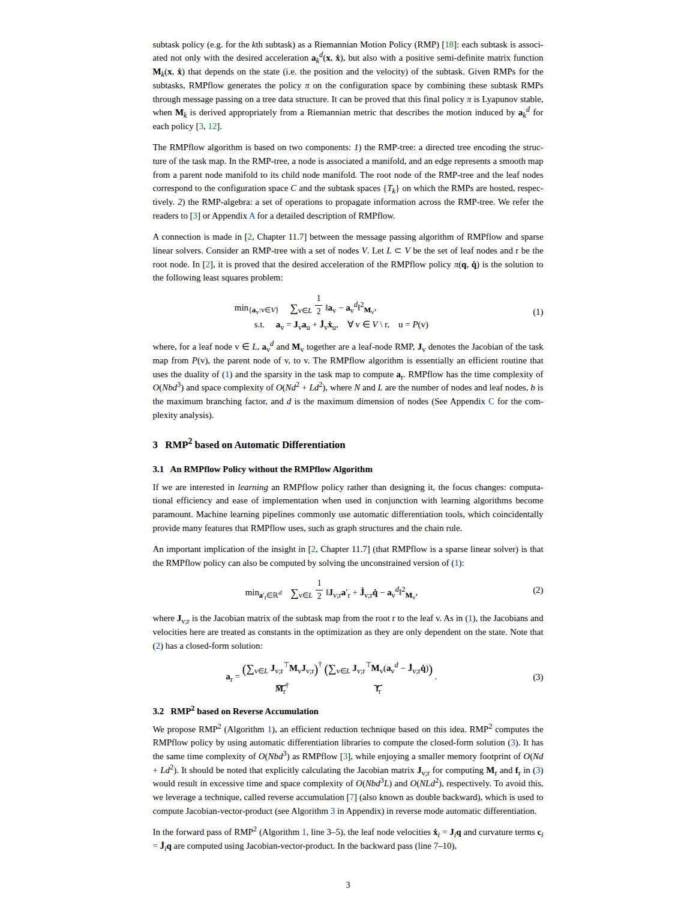subtask policy (e.g. for the kth subtask) as a Riemannian Motion Policy (RMP) [18]: each subtask is associated not only with the desired acceleration akd(x, ẋ), but also with a positive semi-definite matrix function Mk(x, ẋ) that depends on the state (i.e. the position and the velocity) of the subtask. Given RMPs for the subtasks, RMPflow generates the policy π on the configuration space by combining these subtask RMPs through message passing on a tree data structure. It can be proved that this final policy π is Lyapunov stable, when Mk is derived appropriately from a Riemannian metric that describes the motion induced by akd for each policy [3, 12].
The RMPflow algorithm is based on two components: 1) the RMP-tree: a directed tree encoding the structure of the task map. In the RMP-tree, a node is associated a manifold, and an edge represents a smooth map from a parent node manifold to its child node manifold. The root node of the RMP-tree and the leaf nodes correspond to the configuration space C and the subtask spaces {Tk} on which the RMPs are hosted, respectively. 2) the RMP-algebra: a set of operations to propagate information across the RMP-tree. We refer the readers to [3] or Appendix A for a detailed description of RMPflow.
A connection is made in [2, Chapter 11.7] between the message passing algorithm of RMPflow and sparse linear solvers. Consider an RMP-tree with a set of nodes V. Let L ⊂ V be the set of leaf nodes and r be the root node. In [2], it is proved that the desired acceleration of the RMPflow policy π(q, q̇) is the solution to the following least squares problem:
min{av:v∈V} ∑v∈L 12 ‖av − avd‖2Mv, s.t. av = Jvau + J̇vẋu, ∀ v ∈ V \ r, u = P(v)
(1)
where, for a leaf node v ∈ L, avd and Mv together are a leaf-node RMP, Jv denotes the Jacobian of the task map from P(v), the parent node of v, to v. The RMPflow algorithm is essentially an efficient routine that uses the duality of (1) and the sparsity in the task map to compute ar. RMPflow has the time complexity of O(Nbd3) and space complexity of O(Nd2 + Ld2), where N and L are the number of nodes and leaf nodes, b is the maximum branching factor, and d is the maximum dimension of nodes (See Appendix C for the complexity analysis).
3 RMP2 based on Automatic Differentiation
3.1 An RMPflow Policy without the RMPflow Algorithm
If we are interested in learning an RMPflow policy rather than designing it, the focus changes: computational efficiency and ease of implementation when used in conjunction with learning algorithms become paramount. Machine learning pipelines commonly use automatic differentiation tools, which coincidentally provide many features that RMPflow uses, such as graph structures and the chain rule.
An important implication of the insight in [2, Chapter 11.7] (that RMPflow is a sparse linear solver) is that the RMPflow policy can also be computed by solving the unconstrained version of (1):
mina′r∈ℝd ∑v∈L 12 ‖Jv;ra′r + J̇v;rq̇ − avd‖2Mv,
(2)
where Jv;r is the Jacobian matrix of the subtask map from the root r to the leaf v. As in (1), the Jacobians and velocities here are treated as constants in the optimization as they are only dependent on the state. Note that (2) has a closed-form solution:
ar = (∑v∈L Jv;r⊤MvJv;r)† ⏟ Mr† (∑v∈L Jv;r⊤Mv(avd − J̇v;rq̇)) ⏟ fr .
(3)
3.2 RMP2 based on Reverse Accumulation
We propose RMP2 (Algorithm 1), an efficient reduction technique based on this idea. RMP2 computes the RMPflow policy by using automatic differentiation libraries to compute the closed-form solution (3). It has the same time complexity of O(Nbd3) as RMPflow [3], while enjoying a smaller memory footprint of O(Nd + Ld2). It should be noted that explicitly calculating the Jacobian matrix Jv;r for computing Mr and fr in (3) would result in excessive time and space complexity of O(Nbd3L) and O(NLd2), respectively. To avoid this, we leverage a technique, called reverse accumulation [7] (also known as double backward), which is used to compute Jacobian-vector-product (see Algorithm 3 in Appendix) in reverse mode automatic differentiation.
In the forward pass of RMP2 (Algorithm 1, line 3–5), the leaf node velocities ẋi = Jiq and curvature terms ci = J̇iq are computed using Jacobian-vector-product. In the backward pass (line 7–10),
3